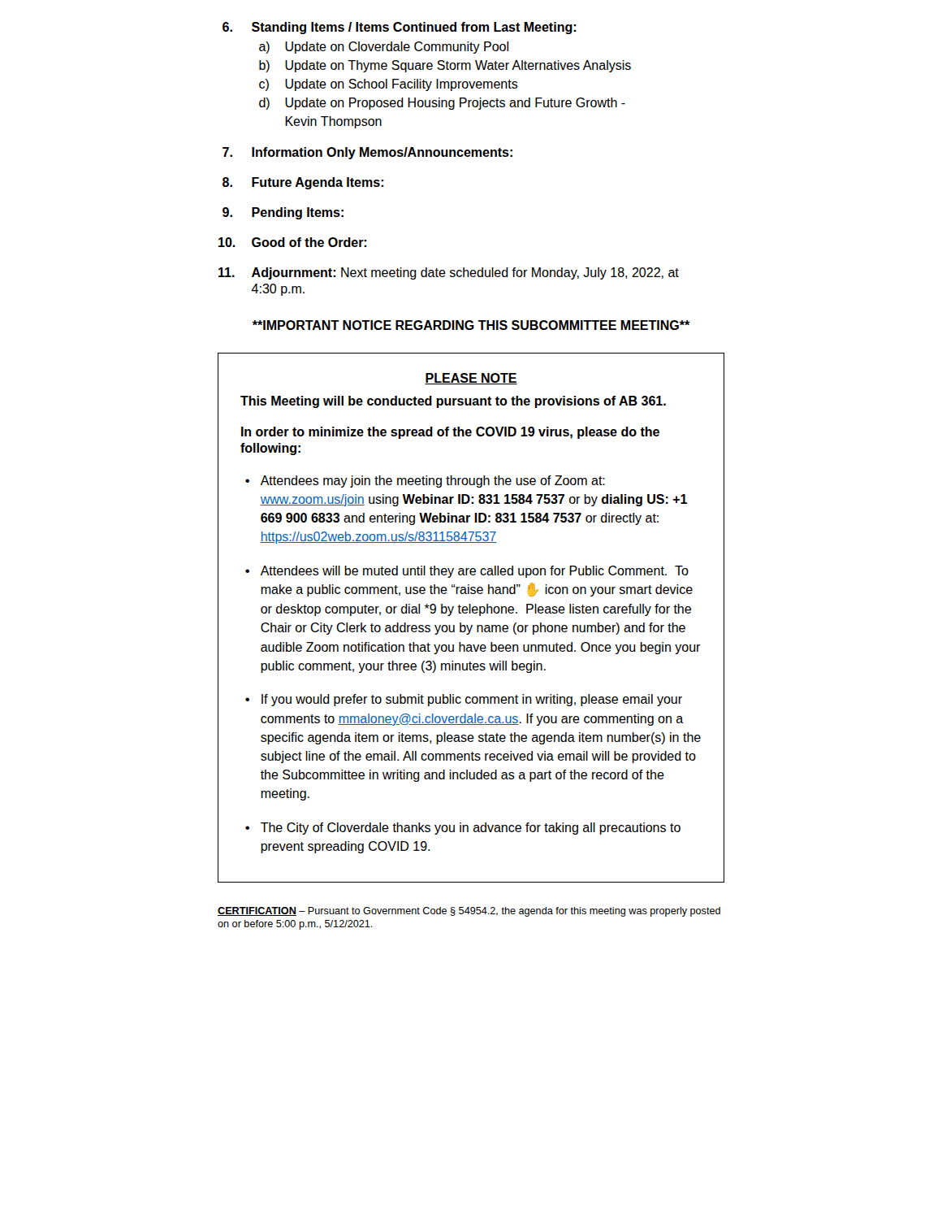6. Standing Items / Items Continued from Last Meeting:
a) Update on Cloverdale Community Pool
b) Update on Thyme Square Storm Water Alternatives Analysis
c) Update on School Facility Improvements
d) Update on Proposed Housing Projects and Future Growth - Kevin Thompson
7. Information Only Memos/Announcements:
8. Future Agenda Items:
9. Pending Items:
10. Good of the Order:
11. Adjournment: Next meeting date scheduled for Monday, July 18, 2022, at 4:30 p.m.
**IMPORTANT NOTICE REGARDING THIS SUBCOMMITTEE MEETING**
PLEASE NOTE
This Meeting will be conducted pursuant to the provisions of AB 361.
In order to minimize the spread of the COVID 19 virus, please do the following:
Attendees may join the meeting through the use of Zoom at: www.zoom.us/join using Webinar ID: 831 1584 7537 or by dialing US: +1 669 900 6833 and entering Webinar ID: 831 1584 7537 or directly at: https://us02web.zoom.us/s/83115847537
Attendees will be muted until they are called upon for Public Comment. To make a public comment, use the “raise hand” ✋ icon on your smart device or desktop computer, or dial *9 by telephone. Please listen carefully for the Chair or City Clerk to address you by name (or phone number) and for the audible Zoom notification that you have been unmuted. Once you begin your public comment, your three (3) minutes will begin.
If you would prefer to submit public comment in writing, please email your comments to mmaloney@ci.cloverdale.ca.us. If you are commenting on a specific agenda item or items, please state the agenda item number(s) in the subject line of the email. All comments received via email will be provided to the Subcommittee in writing and included as a part of the record of the meeting.
The City of Cloverdale thanks you in advance for taking all precautions to prevent spreading COVID 19.
CERTIFICATION – Pursuant to Government Code § 54954.2, the agenda for this meeting was properly posted on or before 5:00 p.m., 5/12/2021.